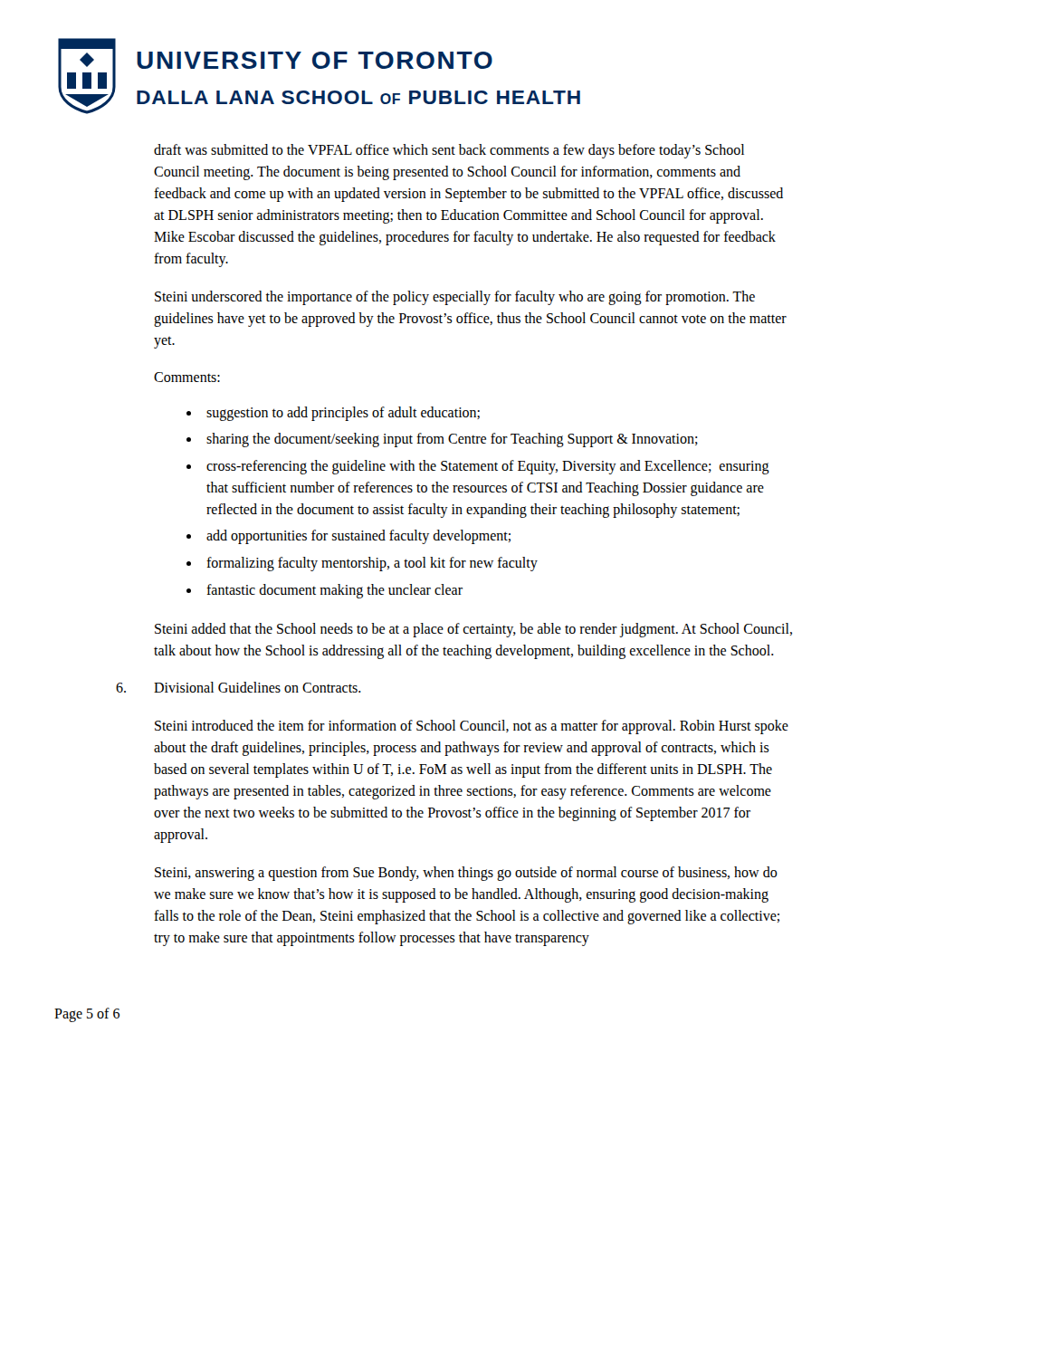UNIVERSITY OF TORONTO
DALLA LANA SCHOOL OF PUBLIC HEALTH
draft was submitted to the VPFAL office which sent back comments a few days before today’s School Council meeting. The document is being presented to School Council for information, comments and feedback and come up with an updated version in September to be submitted to the VPFAL office, discussed at DLSPH senior administrators meeting; then to Education Committee and School Council for approval. Mike Escobar discussed the guidelines, procedures for faculty to undertake. He also requested for feedback from faculty.
Steini underscored the importance of the policy especially for faculty who are going for promotion. The guidelines have yet to be approved by the Provost’s office, thus the School Council cannot vote on the matter yet.
Comments:
suggestion to add principles of adult education;
sharing the document/seeking input from Centre for Teaching Support & Innovation;
cross-referencing the guideline with the Statement of Equity, Diversity and Excellence; ensuring that sufficient number of references to the resources of CTSI and Teaching Dossier guidance are reflected in the document to assist faculty in expanding their teaching philosophy statement;
add opportunities for sustained faculty development;
formalizing faculty mentorship, a tool kit for new faculty
fantastic document making the unclear clear
Steini added that the School needs to be at a place of certainty, be able to render judgment. At School Council, talk about how the School is addressing all of the teaching development, building excellence in the School.
6. Divisional Guidelines on Contracts.
Steini introduced the item for information of School Council, not as a matter for approval. Robin Hurst spoke about the draft guidelines, principles, process and pathways for review and approval of contracts, which is based on several templates within U of T, i.e. FoM as well as input from the different units in DLSPH. The pathways are presented in tables, categorized in three sections, for easy reference. Comments are welcome over the next two weeks to be submitted to the Provost’s office in the beginning of September 2017 for approval.
Steini, answering a question from Sue Bondy, when things go outside of normal course of business, how do we make sure we know that’s how it is supposed to be handled. Although, ensuring good decision-making falls to the role of the Dean, Steini emphasized that the School is a collective and governed like a collective; try to make sure that appointments follow processes that have transparency
Page 5 of 6